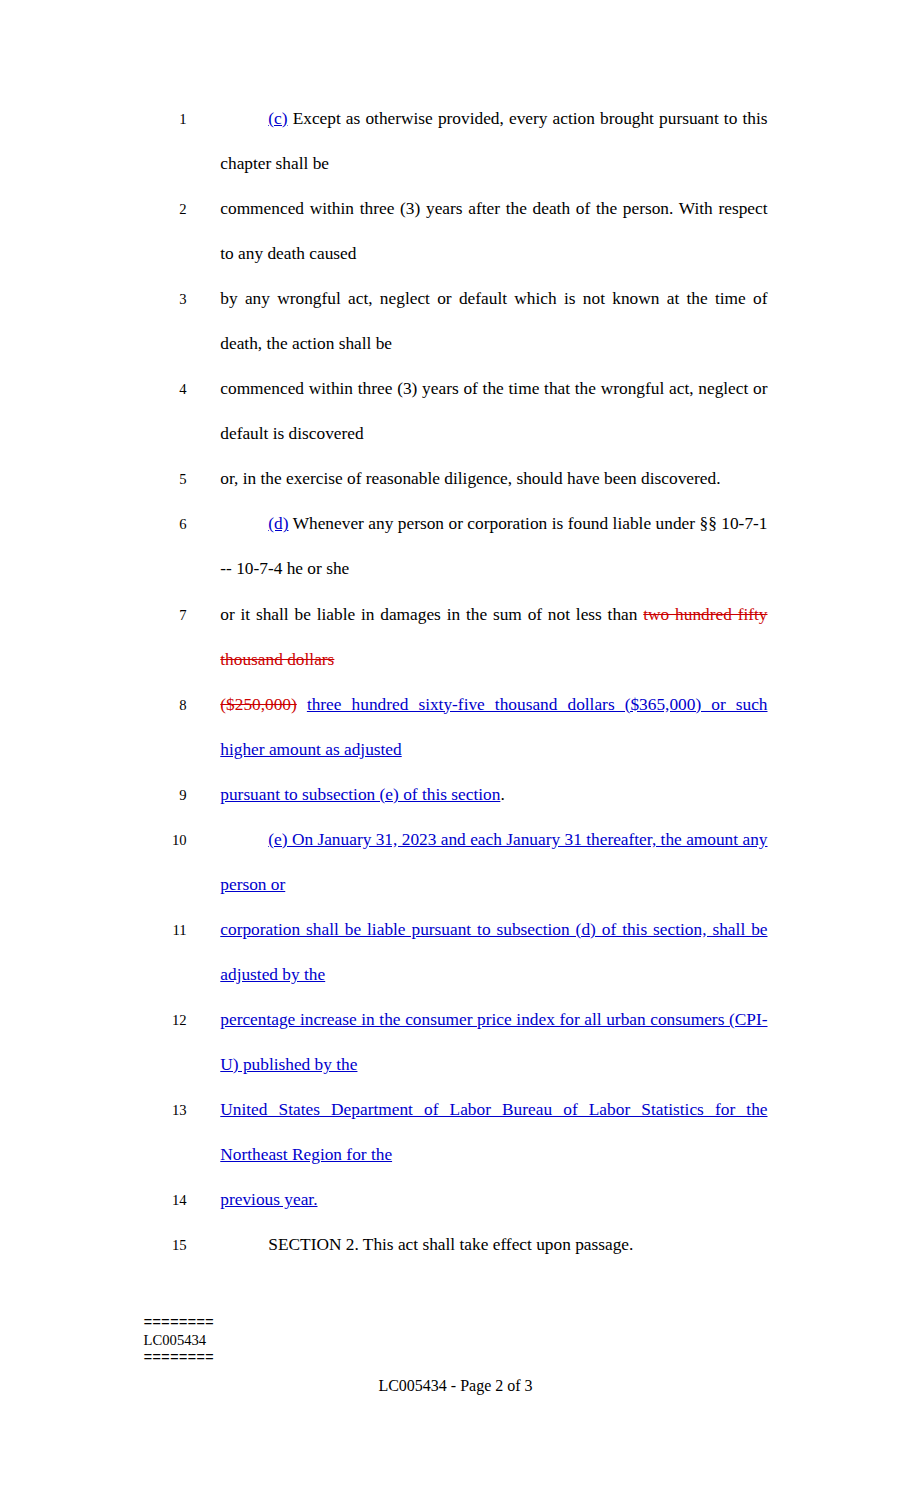1
(c) Except as otherwise provided, every action brought pursuant to this chapter shall be
2
commenced within three (3) years after the death of the person. With respect to any death caused
3
by any wrongful act, neglect or default which is not known at the time of death, the action shall be
4
commenced within three (3) years of the time that the wrongful act, neglect or default is discovered
5
or, in the exercise of reasonable diligence, should have been discovered.
6
(d) Whenever any person or corporation is found liable under §§ 10-7-1 -- 10-7-4 he or she
7
or it shall be liable in damages in the sum of not less than two hundred fifty thousand dollars
8
($250,000) three hundred sixty-five thousand dollars ($365,000) or such higher amount as adjusted
9
pursuant to subsection (e) of this section.
10
(e) On January 31, 2023 and each January 31 thereafter, the amount any person or
11
corporation shall be liable pursuant to subsection (d) of this section, shall be adjusted by the
12
percentage increase in the consumer price index for all urban consumers (CPI-U) published by the
13
United States Department of Labor Bureau of Labor Statistics for the Northeast Region for the
14
previous year.
15
SECTION 2. This act shall take effect upon passage.
========
LC005434
========
LC005434 - Page 2 of 3